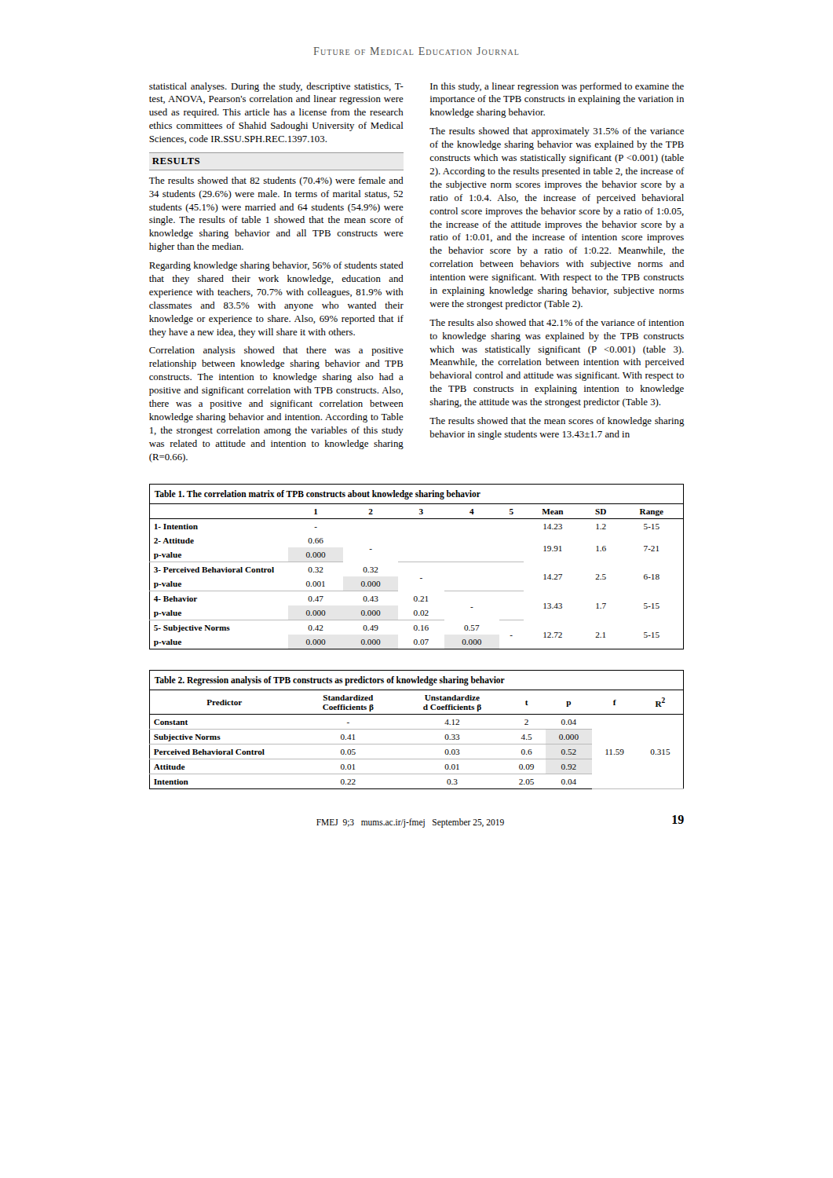Future of Medical Education Journal
statistical analyses. During the study, descriptive statistics, T-test, ANOVA, Pearson's correlation and linear regression were used as required. This article has a license from the research ethics committees of Shahid Sadoughi University of Medical Sciences, code IR.SSU.SPH.REC.1397.103.
RESULTS
The results showed that 82 students (70.4%) were female and 34 students (29.6%) were male. In terms of marital status, 52 students (45.1%) were married and 64 students (54.9%) were single. The results of table 1 showed that the mean score of knowledge sharing behavior and all TPB constructs were higher than the median.
Regarding knowledge sharing behavior, 56% of students stated that they shared their work knowledge, education and experience with teachers, 70.7% with colleagues, 81.9% with classmates and 83.5% with anyone who wanted their knowledge or experience to share. Also, 69% reported that if they have a new idea, they will share it with others.
Correlation analysis showed that there was a positive relationship between knowledge sharing behavior and TPB constructs. The intention to knowledge sharing also had a positive and significant correlation with TPB constructs. Also, there was a positive and significant correlation between knowledge sharing behavior and intention. According to Table 1, the strongest correlation among the variables of this study was related to attitude and intention to knowledge sharing (R=0.66).
In this study, a linear regression was performed to examine the importance of the TPB constructs in explaining the variation in knowledge sharing behavior.
The results showed that approximately 31.5% of the variance of the knowledge sharing behavior was explained by the TPB constructs which was statistically significant (P <0.001) (table 2). According to the results presented in table 2, the increase of the subjective norm scores improves the behavior score by a ratio of 1:0.4. Also, the increase of perceived behavioral control score improves the behavior score by a ratio of 1:0.05, the increase of the attitude improves the behavior score by a ratio of 1:0.01, and the increase of intention score improves the behavior score by a ratio of 1:0.22. Meanwhile, the correlation between behaviors with subjective norms and intention were significant. With respect to the TPB constructs in explaining knowledge sharing behavior, subjective norms were the strongest predictor (Table 2).
The results also showed that 42.1% of the variance of intention to knowledge sharing was explained by the TPB constructs which was statistically significant (P <0.001) (table 3). Meanwhile, the correlation between intention with perceived behavioral control and attitude was significant. With respect to the TPB constructs in explaining intention to knowledge sharing, the attitude was the strongest predictor (Table 3).
The results showed that the mean scores of knowledge sharing behavior in single students were 13.43±1.7 and in
Table 1. The correlation matrix of TPB constructs about knowledge sharing behavior
| | 1 | 2 | 3 | 4 | 5 | Mean | SD | Range |
| --- | --- | --- | --- | --- | --- | --- | --- | --- |
| 1- Intention | - | | | | | 14.23 | 1.2 | 5-15 |
| 2- Attitude | 0.66 | - | | | | 19.91 | 1.6 | 7-21 |
| p-value | 0.000 | | | |
| 3- Perceived Behavioral Control | 0.32 | 0.32 | - | | | 14.27 | 2.5 | 6-18 |
| p-value | 0.001 | 0.000 | | |
| 4- Behavior | 0.47 | 0.43 | 0.21 | - | | 13.43 | 1.7 | 5-15 |
| p-value | 0.000 | 0.000 | 0.02 | |
| 5- Subjective Norms | 0.42 | 0.49 | 0.16 | 0.57 | - | 12.72 | 2.1 | 5-15 |
| p-value | 0.000 | 0.000 | 0.07 | 0.000 |
Table 2. Regression analysis of TPB constructs as predictors of knowledge sharing behavior
| Predictor | Standardized Coefficients β | Unstandardize d Coefficients β | t | p | f | R 2 |
| --- | --- | --- | --- | --- | --- | --- |
| Constant | - | 4.12 | 2 | 0.04 | 11.59 | 0.315 |
| Subjective Norms | 0.41 | 0.33 | 4.5 | 0.000 |
| Perceived Behavioral Control | 0.05 | 0.03 | 0.6 | 0.52 |
| Attitude | 0.01 | 0.01 | 0.09 | 0.92 |
| Intention | 0.22 | 0.3 | 2.05 | 0.04 |
FMEJ 9;3 mums.ac.ir/j-fmej September 25, 2019
19